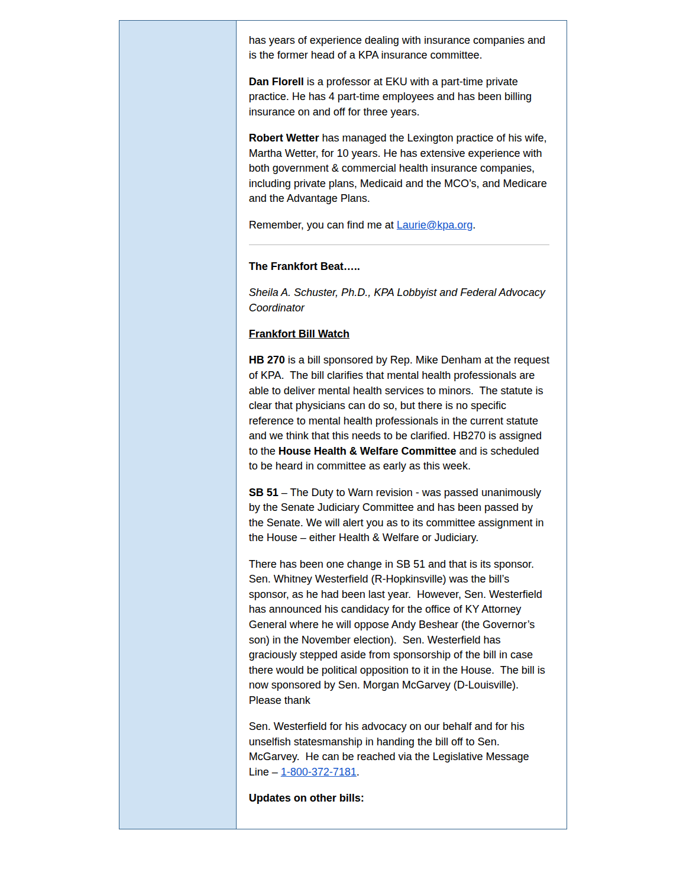has years of experience dealing with insurance companies and is the former head of a KPA insurance committee.
Dan Florell is a professor at EKU with a part-time private practice. He has 4 part-time employees and has been billing insurance on and off for three years.
Robert Wetter has managed the Lexington practice of his wife, Martha Wetter, for 10 years. He has extensive experience with both government & commercial health insurance companies, including private plans, Medicaid and the MCO’s, and Medicare and the Advantage Plans.
Remember, you can find me at Laurie@kpa.org.
The Frankfort Beat…..
Sheila A. Schuster, Ph.D., KPA Lobbyist and Federal Advocacy Coordinator
Frankfort Bill Watch
HB 270 is a bill sponsored by Rep. Mike Denham at the request of KPA. The bill clarifies that mental health professionals are able to deliver mental health services to minors. The statute is clear that physicians can do so, but there is no specific reference to mental health professionals in the current statute and we think that this needs to be clarified. HB270 is assigned to the House Health & Welfare Committee and is scheduled to be heard in committee as early as this week.
SB 51 – The Duty to Warn revision - was passed unanimously by the Senate Judiciary Committee and has been passed by the Senate. We will alert you as to its committee assignment in the House – either Health & Welfare or Judiciary.
There has been one change in SB 51 and that is its sponsor. Sen. Whitney Westerfield (R-Hopkinsville) was the bill’s sponsor, as he had been last year. However, Sen. Westerfield has announced his candidacy for the office of KY Attorney General where he will oppose Andy Beshear (the Governor’s son) in the November election). Sen. Westerfield has graciously stepped aside from sponsorship of the bill in case there would be political opposition to it in the House. The bill is now sponsored by Sen. Morgan McGarvey (D-Louisville). Please thank
Sen. Westerfield for his advocacy on our behalf and for his unselfish statesmanship in handing the bill off to Sen. McGarvey. He can be reached via the Legislative Message Line – 1-800-372-7181.
Updates on other bills: